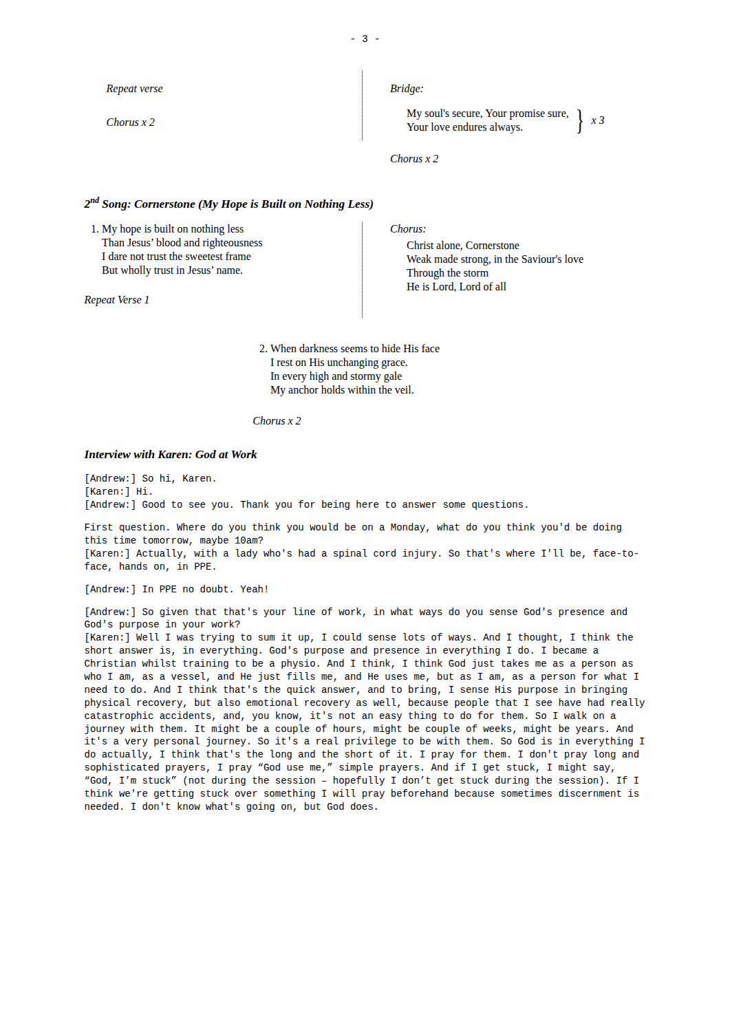- 3 -
Repeat verse
Chorus x 2
Bridge:
My soul's secure, Your promise sure,
Your love endures always.
} x 3
Chorus x 2
2nd Song: Cornerstone (My Hope is Built on Nothing Less)
My hope is built on nothing less
Than Jesus’ blood and righteousness
I dare not trust the sweetest frame
But wholly trust in Jesus’ name.
Repeat Verse 1
Chorus:
Christ alone, Cornerstone
Weak made strong, in the Saviour's love
Through the storm
He is Lord, Lord of all
When darkness seems to hide His face
I rest on His unchanging grace.
In every high and stormy gale
My anchor holds within the veil.
Chorus x 2
Interview with Karen: God at Work
[Andrew:] So hi, Karen.
[Karen:] Hi.
[Andrew:] Good to see you. Thank you for being here to answer some questions.
First question. Where do you think you would be on a Monday, what do you think you'd be doing this time tomorrow, maybe 10am?
[Karen:] Actually, with a lady who's had a spinal cord injury. So that's where I'll be, face-to-face, hands on, in PPE.
[Andrew:] In PPE no doubt. Yeah!
[Andrew:] So given that that's your line of work, in what ways do you sense God's presence and God's purpose in your work?
[Karen:] Well I was trying to sum it up, I could sense lots of ways. And I thought, I think the short answer is, in everything. God's purpose and presence in everything I do. I became a Christian whilst training to be a physio. And I think, I think God just takes me as a person as who I am, as a vessel, and He just fills me, and He uses me, but as I am, as a person for what I need to do. And I think that's the quick answer, and to bring, I sense His purpose in bringing physical recovery, but also emotional recovery as well, because people that I see have had really catastrophic accidents, and, you know, it's not an easy thing to do for them. So I walk on a journey with them. It might be a couple of hours, might be couple of weeks, might be years. And it's a very personal journey. So it's a real privilege to be with them. So God is in everything I do actually, I think that's the long and the short of it. I pray for them. I don't pray long and sophisticated prayers, I pray “God use me,” simple prayers. And if I get stuck, I might say, “God, I’m stuck” (not during the session – hopefully I don’t get stuck during the session). If I think we're getting stuck over something I will pray beforehand because sometimes discernment is needed. I don't know what's going on, but God does.